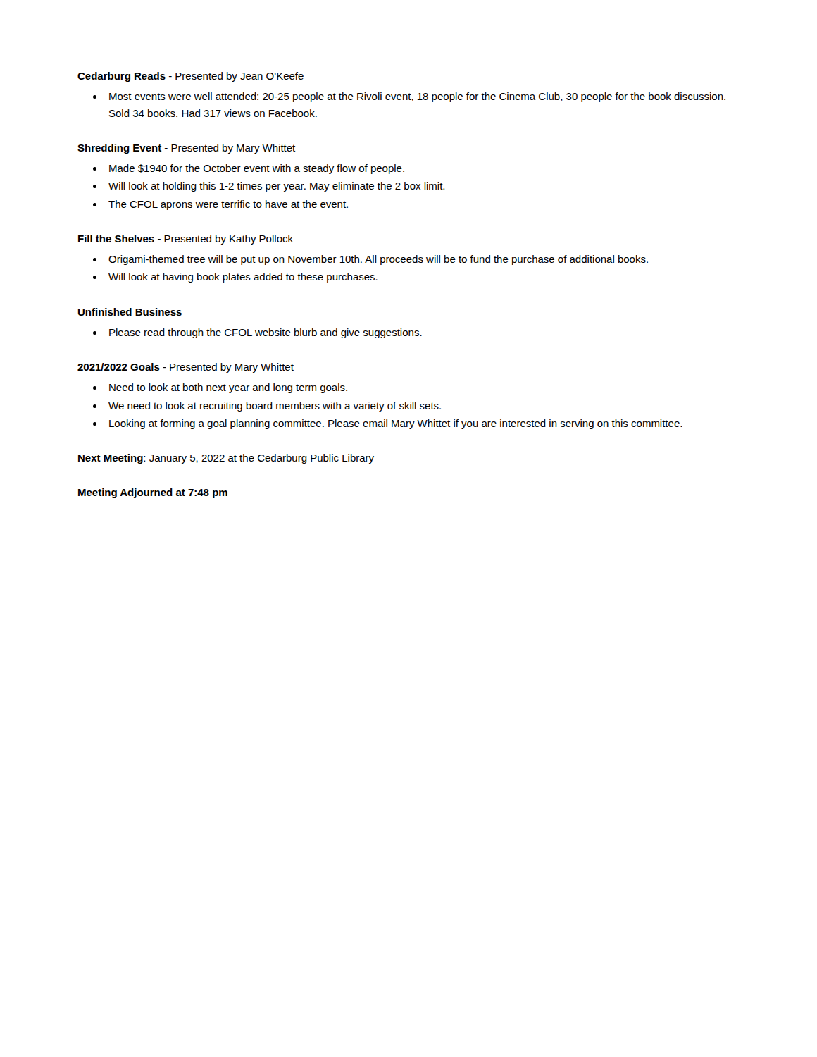Cedarburg Reads - Presented by Jean O'Keefe
Most events were well attended: 20-25 people at the Rivoli event, 18 people for the Cinema Club, 30 people for the book discussion. Sold 34 books. Had 317 views on Facebook.
Shredding Event - Presented by Mary Whittet
Made $1940 for the October event with a steady flow of people.
Will look at holding this 1-2 times per year. May eliminate the 2 box limit.
The CFOL aprons were terrific to have at the event.
Fill the Shelves - Presented by Kathy Pollock
Origami-themed tree will be put up on November 10th. All proceeds will be to fund the purchase of additional books.
Will look at having book plates added to these purchases.
Unfinished Business
Please read through the CFOL website blurb and give suggestions.
2021/2022 Goals - Presented by Mary Whittet
Need to look at both next year and long term goals.
We need to look at recruiting board members with a variety of skill sets.
Looking at forming a goal planning committee. Please email Mary Whittet if you are interested in serving on this committee.
Next Meeting: January 5, 2022 at the Cedarburg Public Library
Meeting Adjourned at 7:48 pm